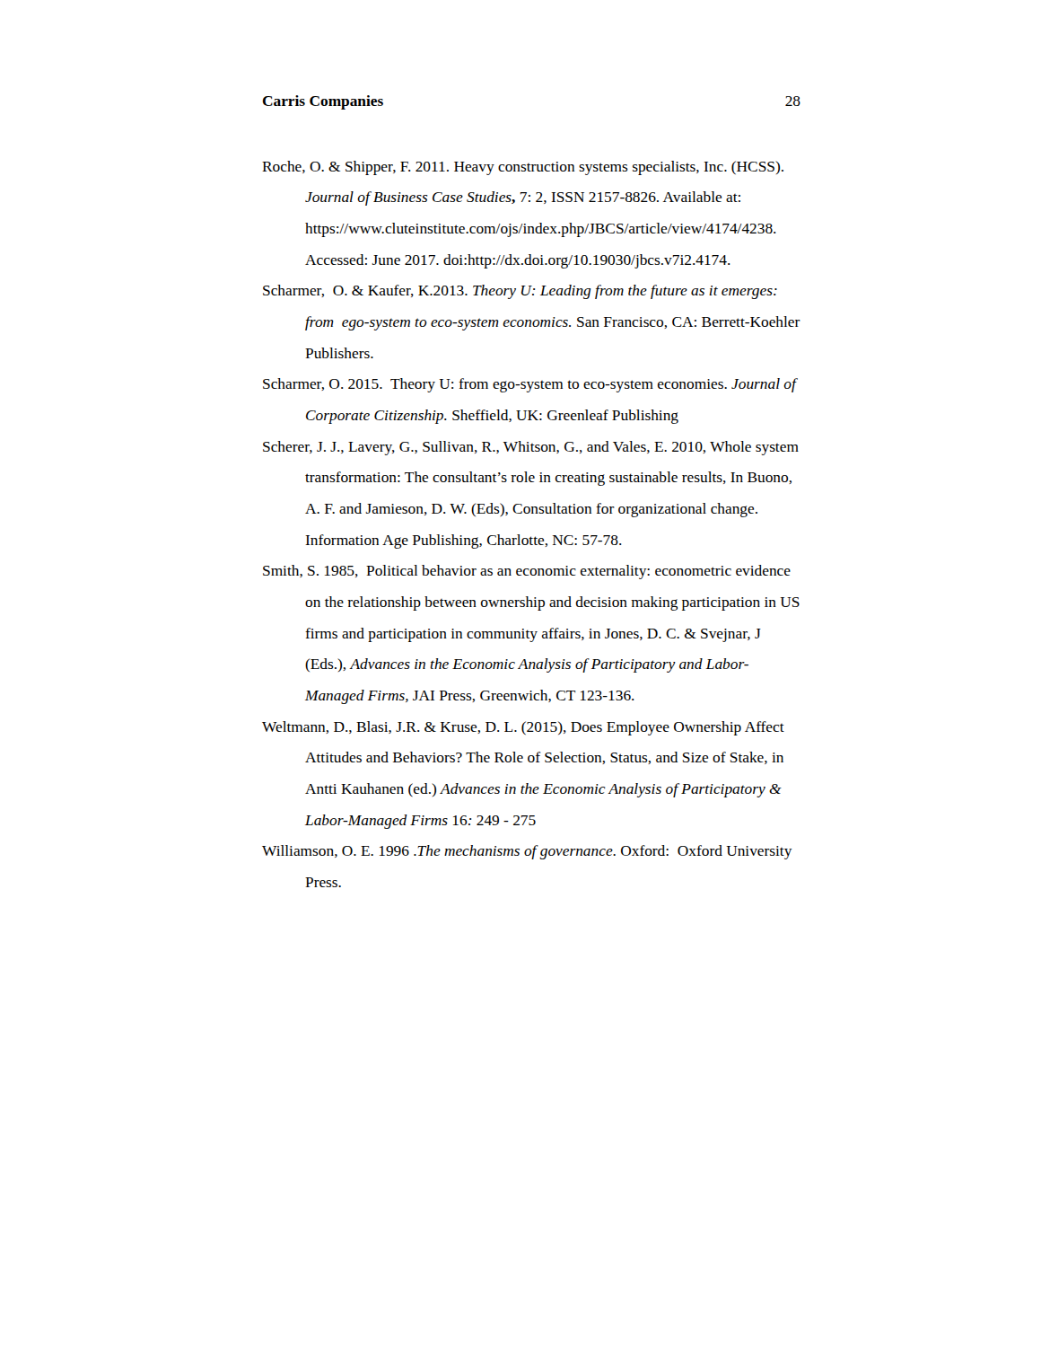Carris Companies 28
Roche, O. & Shipper, F. 2011. Heavy construction systems specialists, Inc. (HCSS). Journal of Business Case Studies, 7: 2, ISSN 2157-8826. Available at: https://www.cluteinstitute.com/ojs/index.php/JBCS/article/view/4174/4238. Accessed: June 2017. doi:http://dx.doi.org/10.19030/jbcs.v7i2.4174.
Scharmer, O. & Kaufer, K.2013. Theory U: Leading from the future as it emerges: from ego-system to eco-system economics. San Francisco, CA: Berrett-Koehler Publishers.
Scharmer, O. 2015. Theory U: from ego-system to eco-system economies. Journal of Corporate Citizenship. Sheffield, UK: Greenleaf Publishing
Scherer, J. J., Lavery, G., Sullivan, R., Whitson, G., and Vales, E. 2010, Whole system transformation: The consultant’s role in creating sustainable results, In Buono, A. F. and Jamieson, D. W. (Eds), Consultation for organizational change. Information Age Publishing, Charlotte, NC: 57-78.
Smith, S. 1985, Political behavior as an economic externality: econometric evidence on the relationship between ownership and decision making participation in US firms and participation in community affairs, in Jones, D. C. & Svejnar, J (Eds.), Advances in the Economic Analysis of Participatory and Labor-Managed Firms, JAI Press, Greenwich, CT 123-136.
Weltmann, D., Blasi, J.R. & Kruse, D. L. (2015), Does Employee Ownership Affect Attitudes and Behaviors? The Role of Selection, Status, and Size of Stake, in Antti Kauhanen (ed.) Advances in the Economic Analysis of Participatory & Labor-Managed Firms 16: 249 - 275
Williamson, O. E. 1996 .The mechanisms of governance. Oxford: Oxford University Press.